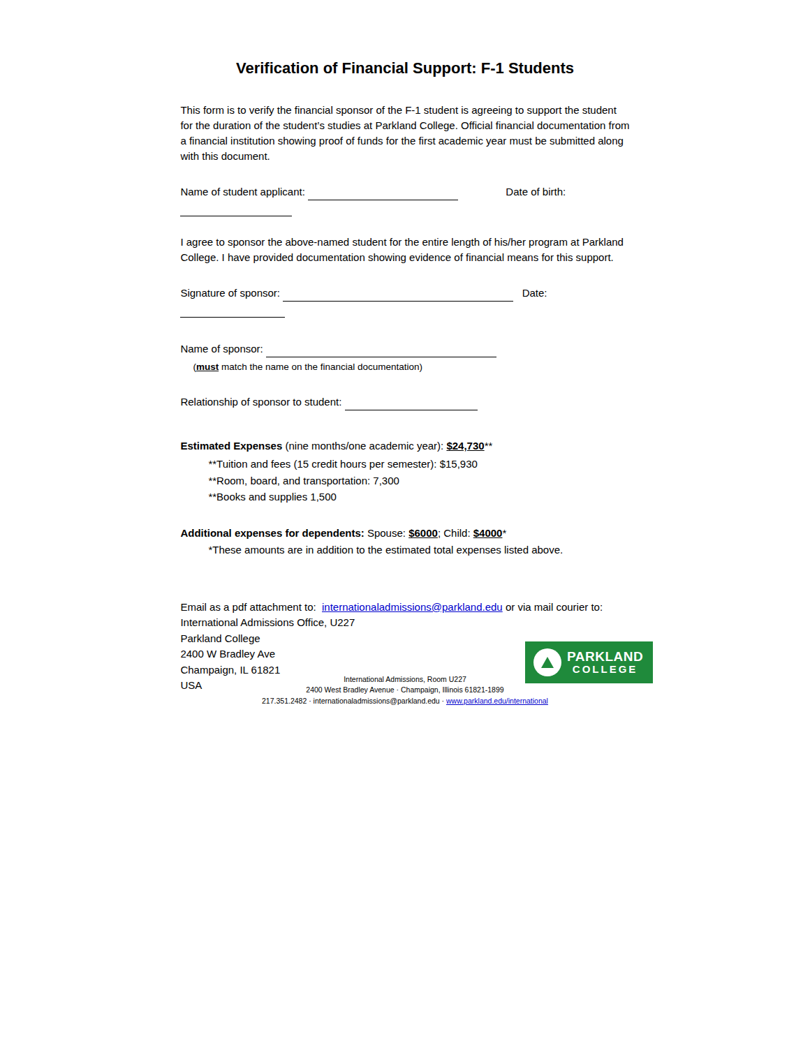Verification of Financial Support: F-1 Students
This form is to verify the financial sponsor of the F-1 student is agreeing to support the student for the duration of the student’s studies at Parkland College. Official financial documentation from a financial institution showing proof of funds for the first academic year must be submitted along with this document.
Name of student applicant: Date of birth:
I agree to sponsor the above-named student for the entire length of his/her program at Parkland College. I have provided documentation showing evidence of financial means for this support.
Signature of sponsor: Date:
Name of sponsor:
(must match the name on the financial documentation)
Relationship of sponsor to student:
Estimated Expenses (nine months/one academic year): $24,730**
**Tuition and fees (15 credit hours per semester): $15,930
**Room, board, and transportation: 7,300
**Books and supplies 1,500
Additional expenses for dependents: Spouse: $6000; Child: $4000*
*These amounts are in addition to the estimated total expenses listed above.
Email as a pdf attachment to: internationaladmissions@parkland.edu or via mail courier to:
International Admissions Office, U227
Parkland College
2400 W Bradley Ave
Champaign, IL 61821
USA
International Admissions, Room U227
2400 West Bradley Avenue · Champaign, Illinois 61821-1899
217.351.2482 · internationaladmissions@parkland.edu · www.parkland.edu/international
PARKLAND
COLLEGE